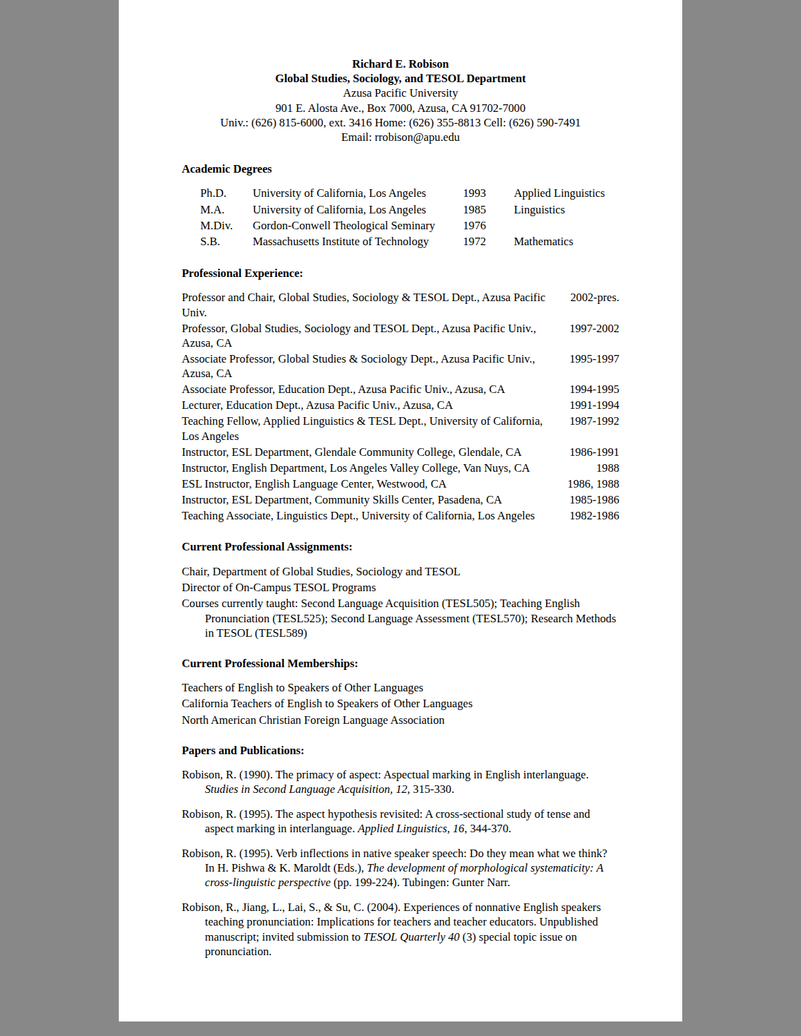Richard E. Robison Global Studies, Sociology, and TESOL Department Azusa Pacific University 901 E. Alosta Ave., Box 7000, Azusa, CA 91702-7000 Univ.: (626) 815-6000, ext. 3416 Home: (626) 355-8813 Cell: (626) 590-7491 Email: rrobison@apu.edu
Academic Degrees
| Ph.D. | University of California, Los Angeles | 1993 | Applied Linguistics |
| M.A. | University of California, Los Angeles | 1985 | Linguistics |
| M.Div. | Gordon-Conwell Theological Seminary | 1976 | |
| S.B. | Massachusetts Institute of Technology | 1972 | Mathematics |
Professional Experience:
| Professor and Chair, Global Studies, Sociology & TESOL Dept., Azusa Pacific Univ. | 2002-pres. |
| Professor, Global Studies, Sociology and TESOL Dept., Azusa Pacific Univ., Azusa, CA | 1997-2002 |
| Associate Professor, Global Studies & Sociology Dept., Azusa Pacific Univ., Azusa, CA | 1995-1997 |
| Associate Professor, Education Dept., Azusa Pacific Univ., Azusa, CA | 1994-1995 |
| Lecturer, Education Dept., Azusa Pacific Univ., Azusa, CA | 1991-1994 |
| Teaching Fellow, Applied Linguistics & TESL Dept., University of California, Los Angeles | 1987-1992 |
| Instructor, ESL Department, Glendale Community College, Glendale, CA | 1986-1991 |
| Instructor, English Department, Los Angeles Valley College, Van Nuys, CA | 1988 |
| ESL Instructor, English Language Center, Westwood, CA | 1986, 1988 |
| Instructor, ESL Department, Community Skills Center, Pasadena, CA | 1985-1986 |
| Teaching Associate, Linguistics Dept., University of California, Los Angeles | 1982-1986 |
Current Professional Assignments:
Chair, Department of Global Studies, Sociology and TESOL
Director of On-Campus TESOL Programs
Courses currently taught: Second Language Acquisition (TESL505); Teaching English Pronunciation (TESL525); Second Language Assessment (TESL570); Research Methods in TESOL (TESL589)
Current Professional Memberships:
Teachers of English to Speakers of Other Languages
California Teachers of English to Speakers of Other Languages
North American Christian Foreign Language Association
Papers and Publications:
Robison, R. (1990). The primacy of aspect: Aspectual marking in English interlanguage. Studies in Second Language Acquisition, 12, 315-330.
Robison, R. (1995). The aspect hypothesis revisited: A cross-sectional study of tense and aspect marking in interlanguage. Applied Linguistics, 16, 344-370.
Robison, R. (1995). Verb inflections in native speaker speech: Do they mean what we think? In H. Pishwa & K. Maroldt (Eds.), The development of morphological systematicity: A cross-linguistic perspective (pp. 199-224). Tubingen: Gunter Narr.
Robison, R., Jiang, L., Lai, S., & Su, C. (2004). Experiences of nonnative English speakers teaching pronunciation: Implications for teachers and teacher educators. Unpublished manuscript; invited submission to TESOL Quarterly 40 (3) special topic issue on pronunciation.